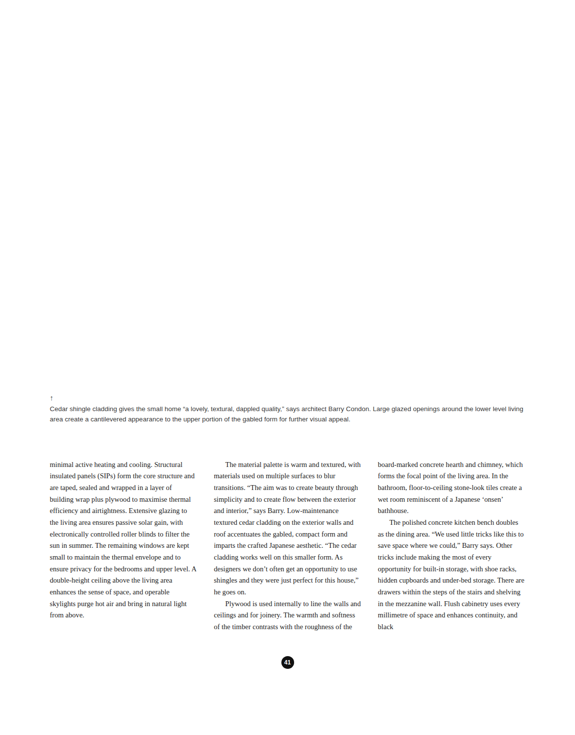↑ Cedar shingle cladding gives the small home “a lovely, textural, dappled quality,” says architect Barry Condon. Large glazed openings around the lower level living area create a cantilevered appearance to the upper portion of the gabled form for further visual appeal.
minimal active heating and cooling. Structural insulated panels (SIPs) form the core structure and are taped, sealed and wrapped in a layer of building wrap plus plywood to maximise thermal efficiency and airtightness. Extensive glazing to the living area ensures passive solar gain, with electronically controlled roller blinds to filter the sun in summer. The remaining windows are kept small to maintain the thermal envelope and to ensure privacy for the bedrooms and upper level. A double-height ceiling above the living area enhances the sense of space, and operable skylights purge hot air and bring in natural light from above.
The material palette is warm and textured, with materials used on multiple surfaces to blur transitions. “The aim was to create beauty through simplicity and to create flow between the exterior and interior,” says Barry. Low-maintenance textured cedar cladding on the exterior walls and roof accentuates the gabled, compact form and imparts the crafted Japanese aesthetic. “The cedar cladding works well on this smaller form. As designers we don’t often get an opportunity to use shingles and they were just perfect for this house,” he goes on.
Plywood is used internally to line the walls and ceilings and for joinery. The warmth and softness of the timber contrasts with the roughness of the board-marked concrete hearth and chimney, which forms the focal point of the living area. In the bathroom, floor-to-ceiling stone-look tiles create a wet room reminiscent of a Japanese ‘onsen’ bathhouse.
The polished concrete kitchen bench doubles as the dining area. “We used little tricks like this to save space where we could,” Barry says. Other tricks include making the most of every opportunity for built-in storage, with shoe racks, hidden cupboards and under-bed storage. There are drawers within the steps of the stairs and shelving in the mezzanine wall. Flush cabinetry uses every millimetre of space and enhances continuity, and black
41